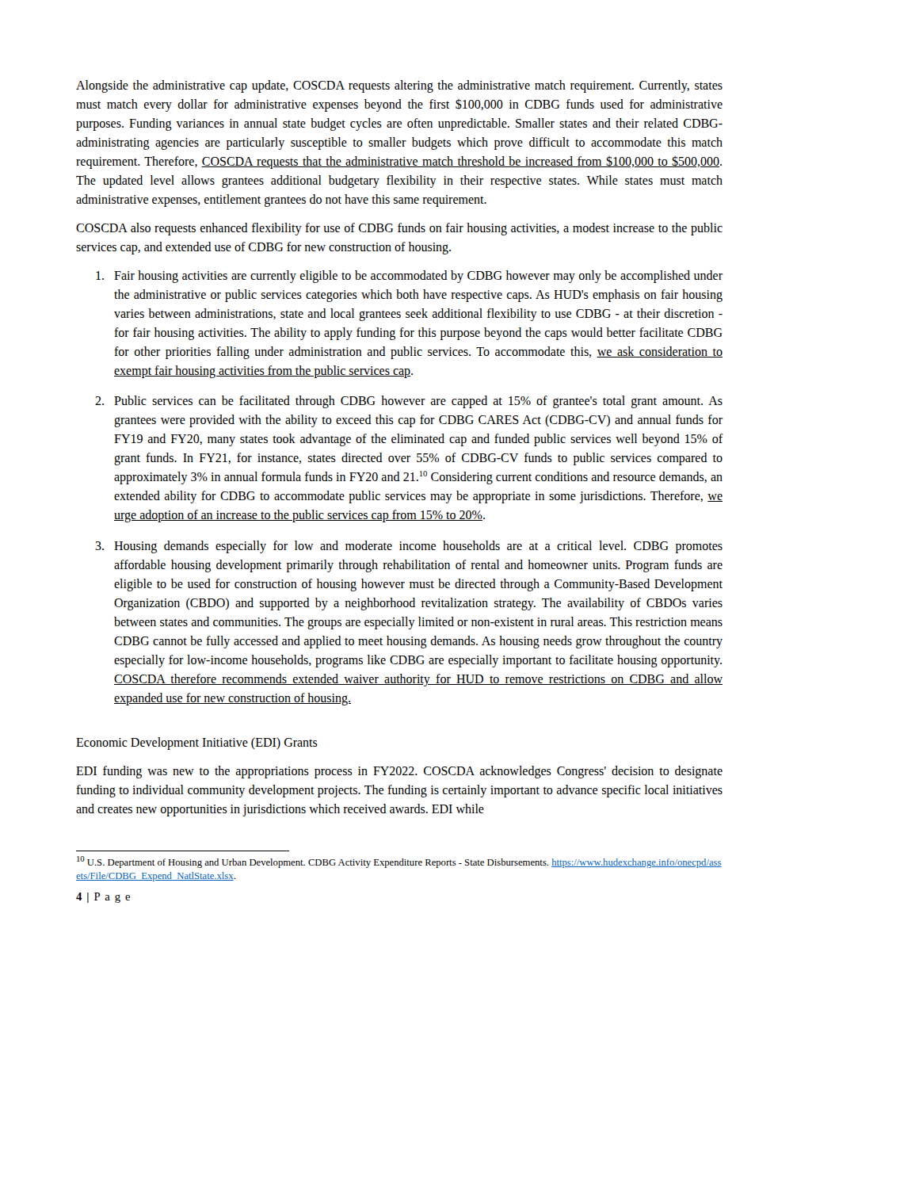Alongside the administrative cap update, COSCDA requests altering the administrative match requirement. Currently, states must match every dollar for administrative expenses beyond the first $100,000 in CDBG funds used for administrative purposes. Funding variances in annual state budget cycles are often unpredictable. Smaller states and their related CDBG-administrating agencies are particularly susceptible to smaller budgets which prove difficult to accommodate this match requirement. Therefore, COSCDA requests that the administrative match threshold be increased from $100,000 to $500,000. The updated level allows grantees additional budgetary flexibility in their respective states. While states must match administrative expenses, entitlement grantees do not have this same requirement.
COSCDA also requests enhanced flexibility for use of CDBG funds on fair housing activities, a modest increase to the public services cap, and extended use of CDBG for new construction of housing.
Fair housing activities are currently eligible to be accommodated by CDBG however may only be accomplished under the administrative or public services categories which both have respective caps. As HUD's emphasis on fair housing varies between administrations, state and local grantees seek additional flexibility to use CDBG - at their discretion - for fair housing activities. The ability to apply funding for this purpose beyond the caps would better facilitate CDBG for other priorities falling under administration and public services. To accommodate this, we ask consideration to exempt fair housing activities from the public services cap.
Public services can be facilitated through CDBG however are capped at 15% of grantee's total grant amount. As grantees were provided with the ability to exceed this cap for CDBG CARES Act (CDBG-CV) and annual funds for FY19 and FY20, many states took advantage of the eliminated cap and funded public services well beyond 15% of grant funds. In FY21, for instance, states directed over 55% of CDBG-CV funds to public services compared to approximately 3% in annual formula funds in FY20 and 21.10 Considering current conditions and resource demands, an extended ability for CDBG to accommodate public services may be appropriate in some jurisdictions. Therefore, we urge adoption of an increase to the public services cap from 15% to 20%.
Housing demands especially for low and moderate income households are at a critical level. CDBG promotes affordable housing development primarily through rehabilitation of rental and homeowner units. Program funds are eligible to be used for construction of housing however must be directed through a Community-Based Development Organization (CBDO) and supported by a neighborhood revitalization strategy. The availability of CBDOs varies between states and communities. The groups are especially limited or non-existent in rural areas. This restriction means CDBG cannot be fully accessed and applied to meet housing demands. As housing needs grow throughout the country especially for low-income households, programs like CDBG are especially important to facilitate housing opportunity. COSCDA therefore recommends extended waiver authority for HUD to remove restrictions on CDBG and allow expanded use for new construction of housing.
Economic Development Initiative (EDI) Grants
EDI funding was new to the appropriations process in FY2022. COSCDA acknowledges Congress' decision to designate funding to individual community development projects. The funding is certainly important to advance specific local initiatives and creates new opportunities in jurisdictions which received awards. EDI while
10 U.S. Department of Housing and Urban Development. CDBG Activity Expenditure Reports - State Disbursements. https://www.hudexchange.info/onecpd/assets/File/CDBG_Expend_NatlState.xlsx.
4 | P a g e